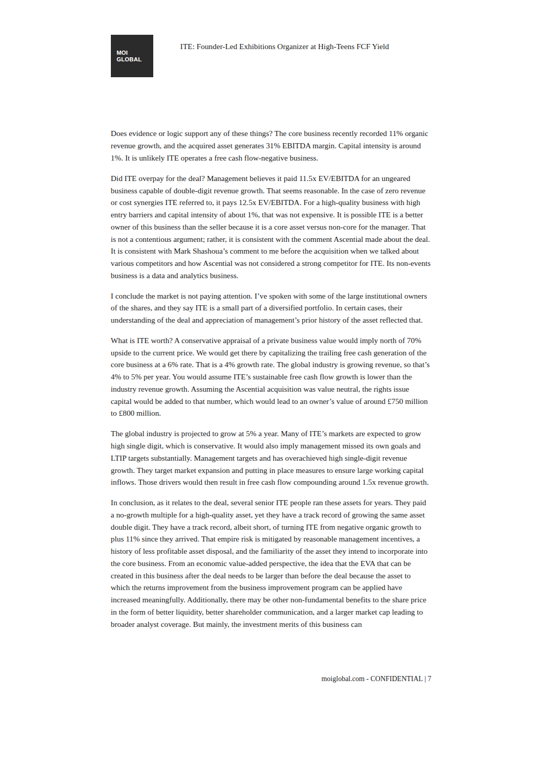MOI GLOBAL
ITE: Founder-Led Exhibitions Organizer at High-Teens FCF Yield
Does evidence or logic support any of these things? The core business recently recorded 11% organic revenue growth, and the acquired asset generates 31% EBITDA margin. Capital intensity is around 1%. It is unlikely ITE operates a free cash flow-negative business.
Did ITE overpay for the deal? Management believes it paid 11.5x EV/EBITDA for an ungeared business capable of double-digit revenue growth. That seems reasonable. In the case of zero revenue or cost synergies ITE referred to, it pays 12.5x EV/EBITDA. For a high-quality business with high entry barriers and capital intensity of about 1%, that was not expensive. It is possible ITE is a better owner of this business than the seller because it is a core asset versus non-core for the manager. That is not a contentious argument; rather, it is consistent with the comment Ascential made about the deal. It is consistent with Mark Shashoua’s comment to me before the acquisition when we talked about various competitors and how Ascential was not considered a strong competitor for ITE. Its non-events business is a data and analytics business.
I conclude the market is not paying attention. I’ve spoken with some of the large institutional owners of the shares, and they say ITE is a small part of a diversified portfolio. In certain cases, their understanding of the deal and appreciation of management’s prior history of the asset reflected that.
What is ITE worth? A conservative appraisal of a private business value would imply north of 70% upside to the current price. We would get there by capitalizing the trailing free cash generation of the core business at a 6% rate. That is a 4% growth rate. The global industry is growing revenue, so that’s 4% to 5% per year. You would assume ITE’s sustainable free cash flow growth is lower than the industry revenue growth. Assuming the Ascential acquisition was value neutral, the rights issue capital would be added to that number, which would lead to an owner’s value of around £750 million to £800 million.
The global industry is projected to grow at 5% a year. Many of ITE’s markets are expected to grow high single digit, which is conservative. It would also imply management missed its own goals and LTIP targets substantially. Management targets and has overachieved high single-digit revenue growth. They target market expansion and putting in place measures to ensure large working capital inflows. Those drivers would then result in free cash flow compounding around 1.5x revenue growth.
In conclusion, as it relates to the deal, several senior ITE people ran these assets for years. They paid a no-growth multiple for a high-quality asset, yet they have a track record of growing the same asset double digit. They have a track record, albeit short, of turning ITE from negative organic growth to plus 11% since they arrived. That empire risk is mitigated by reasonable management incentives, a history of less profitable asset disposal, and the familiarity of the asset they intend to incorporate into the core business. From an economic value-added perspective, the idea that the EVA that can be created in this business after the deal needs to be larger than before the deal because the asset to which the returns improvement from the business improvement program can be applied have increased meaningfully. Additionally, there may be other non-fundamental benefits to the share price in the form of better liquidity, better shareholder communication, and a larger market cap leading to broader analyst coverage. But mainly, the investment merits of this business can
moiglobal.com - CONFIDENTIAL | 7